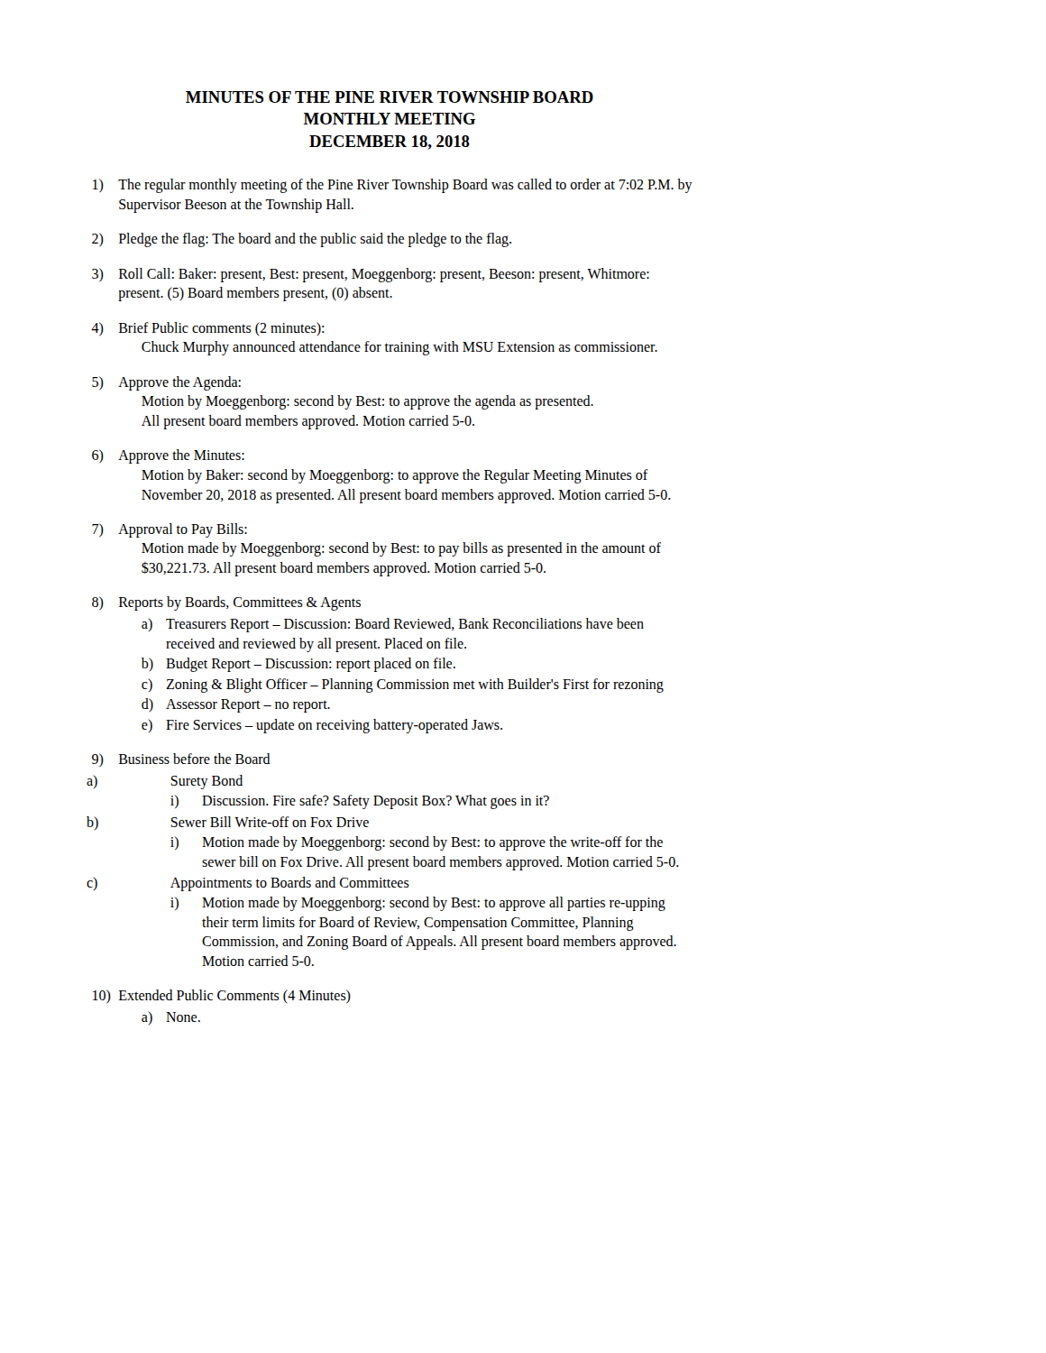MINUTES OF THE PINE RIVER TOWNSHIP BOARD
MONTHLY MEETING
DECEMBER 18, 2018
The regular monthly meeting of the Pine River Township Board was called to order at 7:02 P.M. by Supervisor Beeson at the Township Hall.
Pledge the flag: The board and the public said the pledge to the flag.
Roll Call: Baker: present, Best: present, Moeggenborg: present, Beeson: present, Whitmore: present. (5) Board members present, (0) absent.
Brief Public comments (2 minutes):
Chuck Murphy announced attendance for training with MSU Extension as commissioner.
Approve the Agenda:
Motion by Moeggenborg: second by Best: to approve the agenda as presented.
All present board members approved. Motion carried 5-0.
Approve the Minutes:
Motion by Baker: second by Moeggenborg: to approve the Regular Meeting Minutes of November 20, 2018 as presented. All present board members approved. Motion carried 5-0.
Approval to Pay Bills:
Motion made by Moeggenborg: second by Best: to pay bills as presented in the amount of $30,221.73. All present board members approved. Motion carried 5-0.
Reports by Boards, Committees & Agents
Treasurers Report – Discussion: Board Reviewed, Bank Reconciliations have been received and reviewed by all present. Placed on file.
Budget Report – Discussion: report placed on file.
Zoning & Blight Officer – Planning Commission met with Builder's First for rezoning
Assessor Report – no report.
Fire Services – update on receiving battery-operated Jaws.
Business before the Board
Surety Bond
Discussion. Fire safe? Safety Deposit Box? What goes in it?
Sewer Bill Write-off on Fox Drive
Motion made by Moeggenborg: second by Best: to approve the write-off for the sewer bill on Fox Drive. All present board members approved. Motion carried 5-0.
Appointments to Boards and Committees
Motion made by Moeggenborg: second by Best: to approve all parties re-upping their term limits for Board of Review, Compensation Committee, Planning Commission, and Zoning Board of Appeals. All present board members approved. Motion carried 5-0.
Extended Public Comments (4 Minutes)
None.